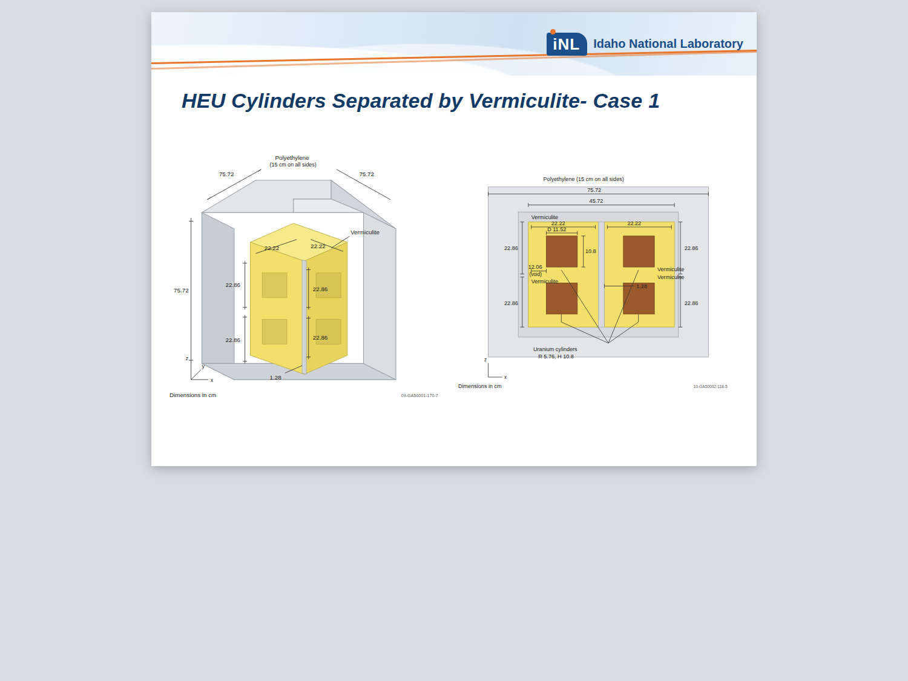iNL Idaho National Laboratory
HEU Cylinders Separated by Vermiculite- Case 1
75.72 75.72 75.72 Polyethylene (15 cm on all sides) Vermiculite 22.22 22.22 22.86 22.86 22.86 22.86 1.28 z x y Dimensions in cm 09-GA50001-170-7
Polyethylene (15 cm on all sides) 75.72 45.72 Vermiculite 22.22 22.22 D 11.52 10.8 22.86 22.86 22.86 22.86 12.06 (void) Vermiculite Vermiculite Vermiculite 1.28 Uranium cylinders R 5.76, H 10.8 z x Dimensions in cm 10-GA50002-118-5